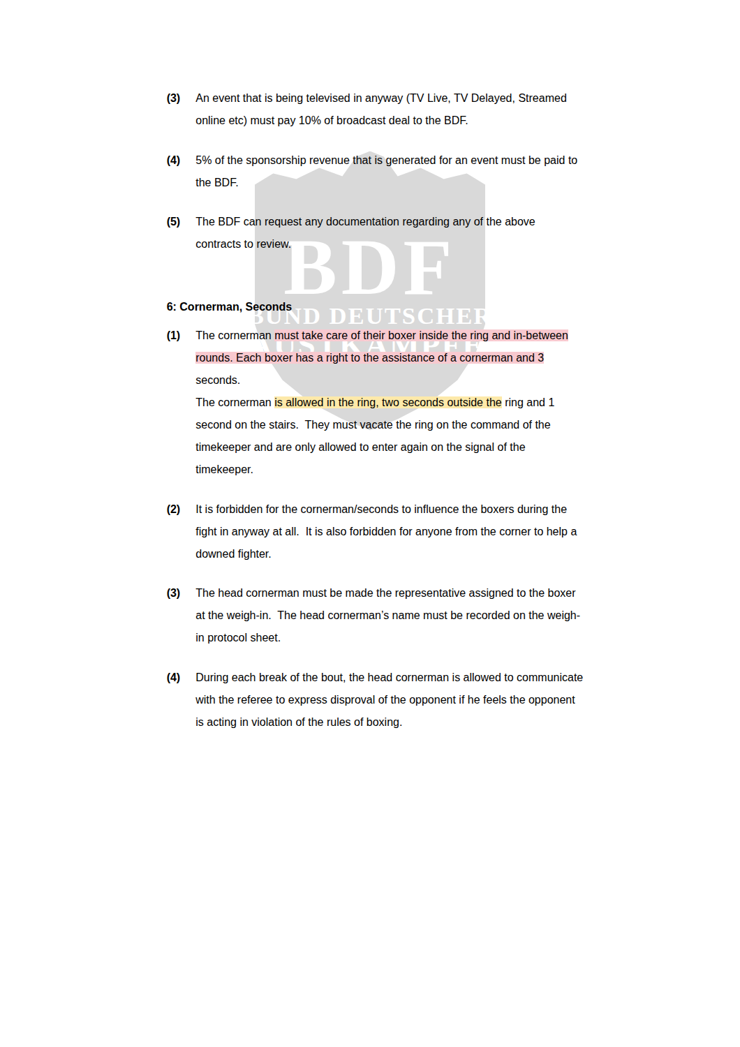BDF
BUND DEUTSCHER
FAUSTKÄMPFER
(3) An event that is being televised in anyway (TV Live, TV Delayed, Streamed online etc) must pay 10% of broadcast deal to the BDF.
(4) 5% of the sponsorship revenue that is generated for an event must be paid to the BDF.
(5) The BDF can request any documentation regarding any of the above contracts to review.
6: Cornerman, Seconds
(1) The cornerman must take care of their boxer inside the ring and in-between rounds. Each boxer has a right to the assistance of a cornerman and 3 seconds. The cornerman is allowed in the ring, two seconds outside the ring and 1 second on the stairs. They must vacate the ring on the command of the timekeeper and are only allowed to enter again on the signal of the timekeeper.
(2) It is forbidden for the cornerman/seconds to influence the boxers during the fight in anyway at all. It is also forbidden for anyone from the corner to help a downed fighter.
(3) The head cornerman must be made the representative assigned to the boxer at the weigh-in. The head cornerman’s name must be recorded on the weigh-in protocol sheet.
(4) During each break of the bout, the head cornerman is allowed to communicate with the referee to express disproval of the opponent if he feels the opponent is acting in violation of the rules of boxing.